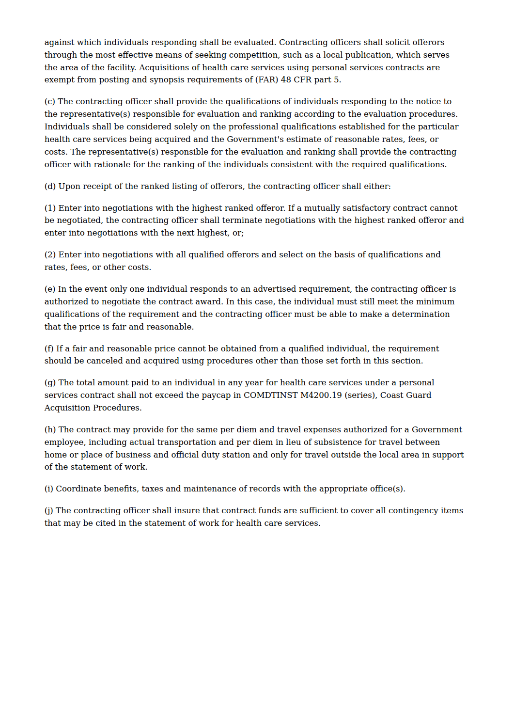against which individuals responding shall be evaluated. Contracting officers shall solicit offerors through the most effective means of seeking competition, such as a local publication, which serves the area of the facility. Acquisitions of health care services using personal services contracts are exempt from posting and synopsis requirements of (FAR) 48 CFR part 5.
(c) The contracting officer shall provide the qualifications of individuals responding to the notice to the representative(s) responsible for evaluation and ranking according to the evaluation procedures. Individuals shall be considered solely on the professional qualifications established for the particular health care services being acquired and the Government's estimate of reasonable rates, fees, or costs. The representative(s) responsible for the evaluation and ranking shall provide the contracting officer with rationale for the ranking of the individuals consistent with the required qualifications.
(d) Upon receipt of the ranked listing of offerors, the contracting officer shall either:
(1) Enter into negotiations with the highest ranked offeror. If a mutually satisfactory contract cannot be negotiated, the contracting officer shall terminate negotiations with the highest ranked offeror and enter into negotiations with the next highest, or;
(2) Enter into negotiations with all qualified offerors and select on the basis of qualifications and rates, fees, or other costs.
(e) In the event only one individual responds to an advertised requirement, the contracting officer is authorized to negotiate the contract award. In this case, the individual must still meet the minimum qualifications of the requirement and the contracting officer must be able to make a determination that the price is fair and reasonable.
(f) If a fair and reasonable price cannot be obtained from a qualified individual, the requirement should be canceled and acquired using procedures other than those set forth in this section.
(g) The total amount paid to an individual in any year for health care services under a personal services contract shall not exceed the paycap in COMDTINST M4200.19 (series), Coast Guard Acquisition Procedures.
(h) The contract may provide for the same per diem and travel expenses authorized for a Government employee, including actual transportation and per diem in lieu of subsistence for travel between home or place of business and official duty station and only for travel outside the local area in support of the statement of work.
(i) Coordinate benefits, taxes and maintenance of records with the appropriate office(s).
(j) The contracting officer shall insure that contract funds are sufficient to cover all contingency items that may be cited in the statement of work for health care services.